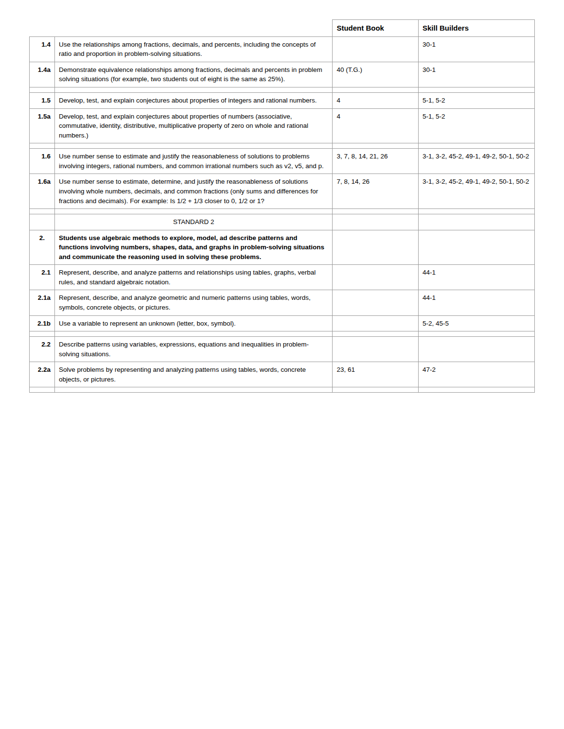| | | Student Book | Skill Builders |
| 1.4 | Use the relationships among fractions, decimals, and percents, including the concepts of ratio and proportion in problem-solving situations. | | 30-1 |
| 1.4a | Demonstrate equivalence relationships among fractions, decimals and percents in problem solving situations (for example, two students out of eight is the same as 25%). | 40 (T.G.) | 30-1 |
| 1.5 | Develop, test, and explain conjectures about properties of integers and rational numbers. | 4 | 5-1, 5-2 |
| 1.5a | Develop, test, and explain conjectures about properties of numbers (associative, commutative, identity, distributive, multiplicative property of zero on whole and rational numbers.) | 4 | 5-1, 5-2 |
| 1.6 | Use number sense to estimate and justify the reasonableness of solutions to problems involving integers, rational numbers, and common irrational numbers such as v2, v5, and p. | 3, 7, 8, 14, 21, 26 | 3-1, 3-2, 45-2, 49-1, 49-2, 50-1, 50-2 |
| 1.6a | Use number sense to estimate, determine, and justify the reasonableness of solutions involving whole numbers, decimals, and common fractions (only sums and differences for fractions and decimals). For example: Is 1/2 + 1/3 closer to 0, 1/2 or 1? | 7, 8, 14, 26 | 3-1, 3-2, 45-2, 49-1, 49-2, 50-1, 50-2 |
| | STANDARD 2 | | |
| 2. | Students use algebraic methods to explore, model, ad describe patterns and functions involving numbers, shapes, data, and graphs in problem-solving situations and communicate the reasoning used in solving these problems. | | |
| 2.1 | Represent, describe, and analyze patterns and relationships using tables, graphs, verbal rules, and standard algebraic notation. | | 44-1 |
| 2.1a | Represent, describe, and analyze geometric and numeric patterns using tables, words, symbols, concrete objects, or pictures. | | 44-1 |
| 2.1b | Use a variable to represent an unknown (letter, box, symbol). | | 5-2, 45-5 |
| 2.2 | Describe patterns using variables, expressions, equations and inequalities in problem-solving situations. | | |
| 2.2a | Solve problems by representing and analyzing patterns using tables, words, concrete objects, or pictures. | 23, 61 | 47-2 |